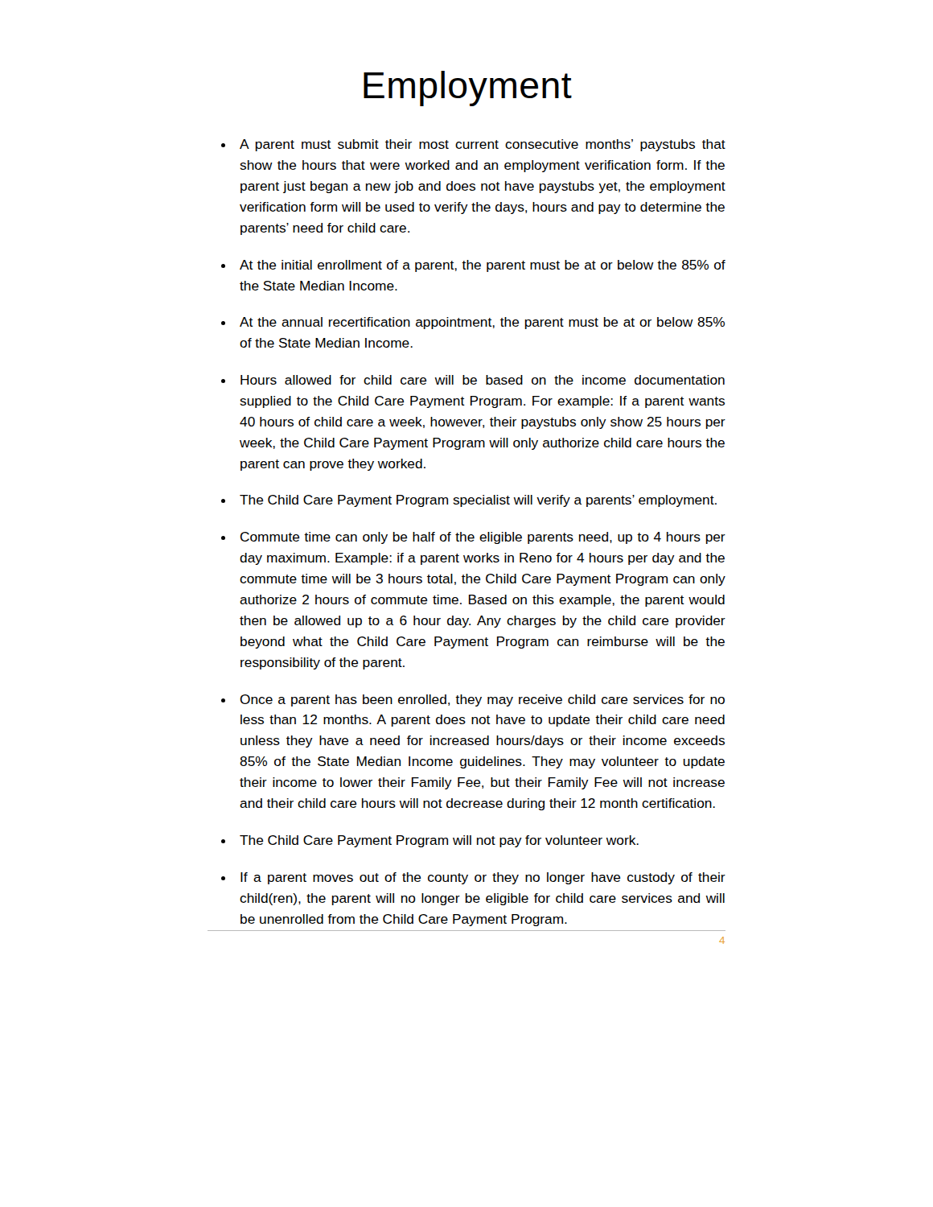Employment
A parent must submit their most current consecutive months’ paystubs that show the hours that were worked and an employment verification form. If the parent just began a new job and does not have paystubs yet, the employment verification form will be used to verify the days, hours and pay to determine the parents’ need for child care.
At the initial enrollment of a parent, the parent must be at or below the 85% of the State Median Income.
At the annual recertification appointment, the parent must be at or below 85% of the State Median Income.
Hours allowed for child care will be based on the income documentation supplied to the Child Care Payment Program. For example: If a parent wants 40 hours of child care a week, however, their paystubs only show 25 hours per week, the Child Care Payment Program will only authorize child care hours the parent can prove they worked.
The Child Care Payment Program specialist will verify a parents’ employment.
Commute time can only be half of the eligible parents need, up to 4 hours per day maximum. Example: if a parent works in Reno for 4 hours per day and the commute time will be 3 hours total, the Child Care Payment Program can only authorize 2 hours of commute time. Based on this example, the parent would then be allowed up to a 6 hour day. Any charges by the child care provider beyond what the Child Care Payment Program can reimburse will be the responsibility of the parent.
Once a parent has been enrolled, they may receive child care services for no less than 12 months. A parent does not have to update their child care need unless they have a need for increased hours/days or their income exceeds 85% of the State Median Income guidelines. They may volunteer to update their income to lower their Family Fee, but their Family Fee will not increase and their child care hours will not decrease during their 12 month certification.
The Child Care Payment Program will not pay for volunteer work.
If a parent moves out of the county or they no longer have custody of their child(ren), the parent will no longer be eligible for child care services and will be unenrolled from the Child Care Payment Program.
4